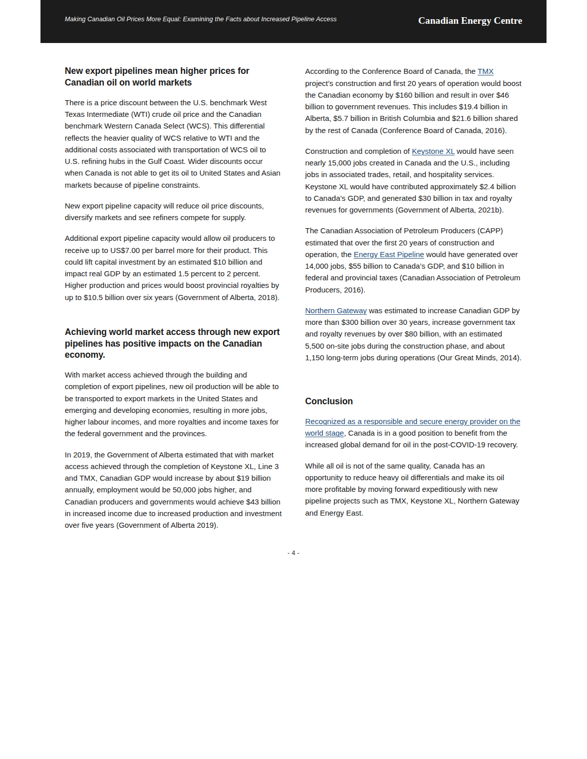Making Canadian Oil Prices More Equal: Examining the Facts about Increased Pipeline Access
Canadian Energy Centre
New export pipelines mean higher prices for Canadian oil on world markets
There is a price discount between the U.S. benchmark West Texas Intermediate (WTI) crude oil price and the Canadian benchmark Western Canada Select (WCS). This differential reflects the heavier quality of WCS relative to WTI and the additional costs associated with transportation of WCS oil to U.S. refining hubs in the Gulf Coast. Wider discounts occur when Canada is not able to get its oil to United States and Asian markets because of pipeline constraints.
New export pipeline capacity will reduce oil price discounts, diversify markets and see refiners compete for supply.
Additional export pipeline capacity would allow oil producers to receive up to US$7.00 per barrel more for their product. This could lift capital investment by an estimated $10 billion and impact real GDP by an estimated 1.5 percent to 2 percent. Higher production and prices would boost provincial royalties by up to $10.5 billion over six years (Government of Alberta, 2018).
Achieving world market access through new export pipelines has positive impacts on the Canadian economy.
With market access achieved through the building and completion of export pipelines, new oil production will be able to be transported to export markets in the United States and emerging and developing economies, resulting in more jobs, higher labour incomes, and more royalties and income taxes for the federal government and the provinces.
In 2019, the Government of Alberta estimated that with market access achieved through the completion of Keystone XL, Line 3 and TMX, Canadian GDP would increase by about $19 billion annually, employment would be 50,000 jobs higher, and Canadian producers and governments would achieve $43 billion in increased income due to increased production and investment over five years (Government of Alberta 2019).
According to the Conference Board of Canada, the TMX project’s construction and first 20 years of operation would boost the Canadian economy by $160 billion and result in over $46 billion to government revenues. This includes $19.4 billion in Alberta, $5.7 billion in British Columbia and $21.6 billion shared by the rest of Canada (Conference Board of Canada, 2016).
Construction and completion of Keystone XL would have seen nearly 15,000 jobs created in Canada and the U.S., including jobs in associated trades, retail, and hospitality services. Keystone XL would have contributed approximately $2.4 billion to Canada’s GDP, and generated $30 billion in tax and royalty revenues for governments (Government of Alberta, 2021b).
The Canadian Association of Petroleum Producers (CAPP) estimated that over the first 20 years of construction and operation, the Energy East Pipeline would have generated over 14,000 jobs, $55 billion to Canada’s GDP, and $10 billion in federal and provincial taxes (Canadian Association of Petroleum Producers, 2016).
Northern Gateway was estimated to increase Canadian GDP by more than $300 billion over 30 years, increase government tax and royalty revenues by over $80 billion, with an estimated 5,500 on-site jobs during the construction phase, and about 1,150 long-term jobs during operations (Our Great Minds, 2014).
Conclusion
Recognized as a responsible and secure energy provider on the world stage, Canada is in a good position to benefit from the increased global demand for oil in the post-COVID-19 recovery.
While all oil is not of the same quality, Canada has an opportunity to reduce heavy oil differentials and make its oil more profitable by moving forward expeditiously with new pipeline projects such as TMX, Keystone XL, Northern Gateway and Energy East.
- 4 -